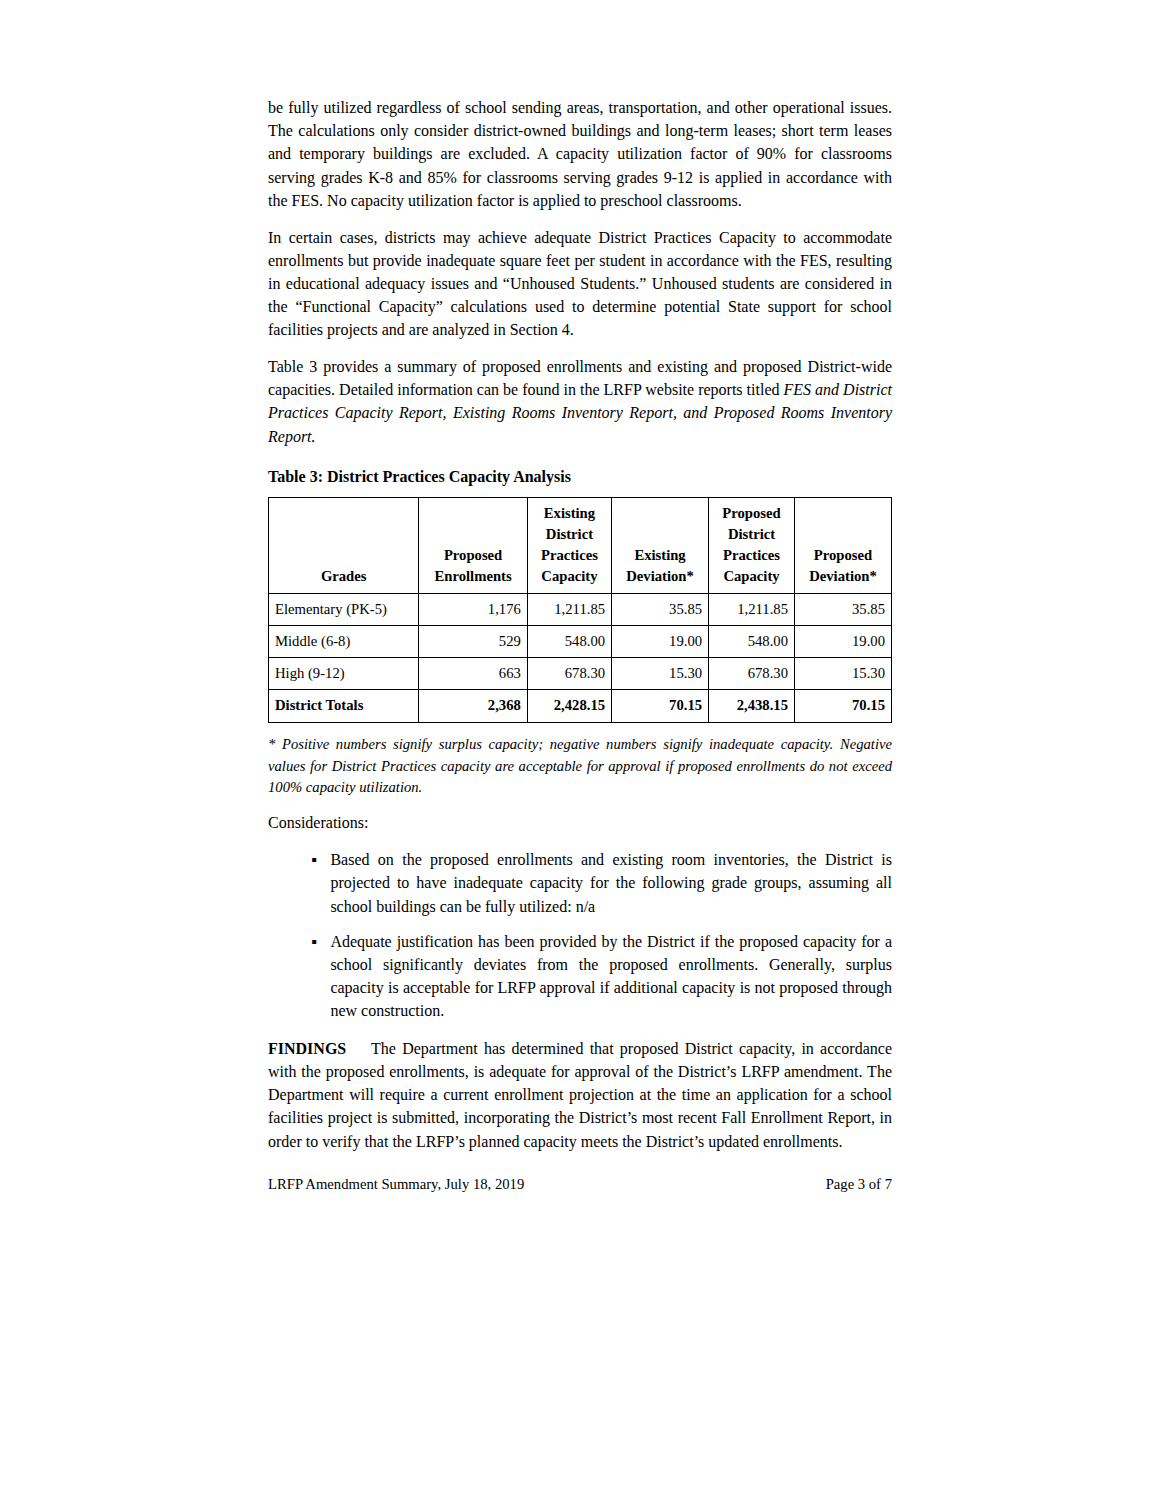be fully utilized regardless of school sending areas, transportation, and other operational issues. The calculations only consider district-owned buildings and long-term leases; short term leases and temporary buildings are excluded. A capacity utilization factor of 90% for classrooms serving grades K-8 and 85% for classrooms serving grades 9-12 is applied in accordance with the FES. No capacity utilization factor is applied to preschool classrooms.
In certain cases, districts may achieve adequate District Practices Capacity to accommodate enrollments but provide inadequate square feet per student in accordance with the FES, resulting in educational adequacy issues and “Unhoused Students.” Unhoused students are considered in the “Functional Capacity” calculations used to determine potential State support for school facilities projects and are analyzed in Section 4.
Table 3 provides a summary of proposed enrollments and existing and proposed District-wide capacities. Detailed information can be found in the LRFP website reports titled FES and District Practices Capacity Report, Existing Rooms Inventory Report, and Proposed Rooms Inventory Report.
Table 3: District Practices Capacity Analysis
| Grades | Proposed Enrollments | Existing District Practices Capacity | Existing Deviation* | Proposed District Practices Capacity | Proposed Deviation* |
| --- | --- | --- | --- | --- | --- |
| Elementary (PK-5) | 1,176 | 1,211.85 | 35.85 | 1,211.85 | 35.85 |
| Middle (6-8) | 529 | 548.00 | 19.00 | 548.00 | 19.00 |
| High (9-12) | 663 | 678.30 | 15.30 | 678.30 | 15.30 |
| District Totals | 2,368 | 2,428.15 | 70.15 | 2,438.15 | 70.15 |
* Positive numbers signify surplus capacity; negative numbers signify inadequate capacity. Negative values for District Practices capacity are acceptable for approval if proposed enrollments do not exceed 100% capacity utilization.
Considerations:
Based on the proposed enrollments and existing room inventories, the District is projected to have inadequate capacity for the following grade groups, assuming all school buildings can be fully utilized: n/a
Adequate justification has been provided by the District if the proposed capacity for a school significantly deviates from the proposed enrollments. Generally, surplus capacity is acceptable for LRFP approval if additional capacity is not proposed through new construction.
FINDINGS The Department has determined that proposed District capacity, in accordance with the proposed enrollments, is adequate for approval of the District’s LRFP amendment. The Department will require a current enrollment projection at the time an application for a school facilities project is submitted, incorporating the District’s most recent Fall Enrollment Report, in order to verify that the LRFP’s planned capacity meets the District’s updated enrollments.
LRFP Amendment Summary, July 18, 2019 Page 3 of 7